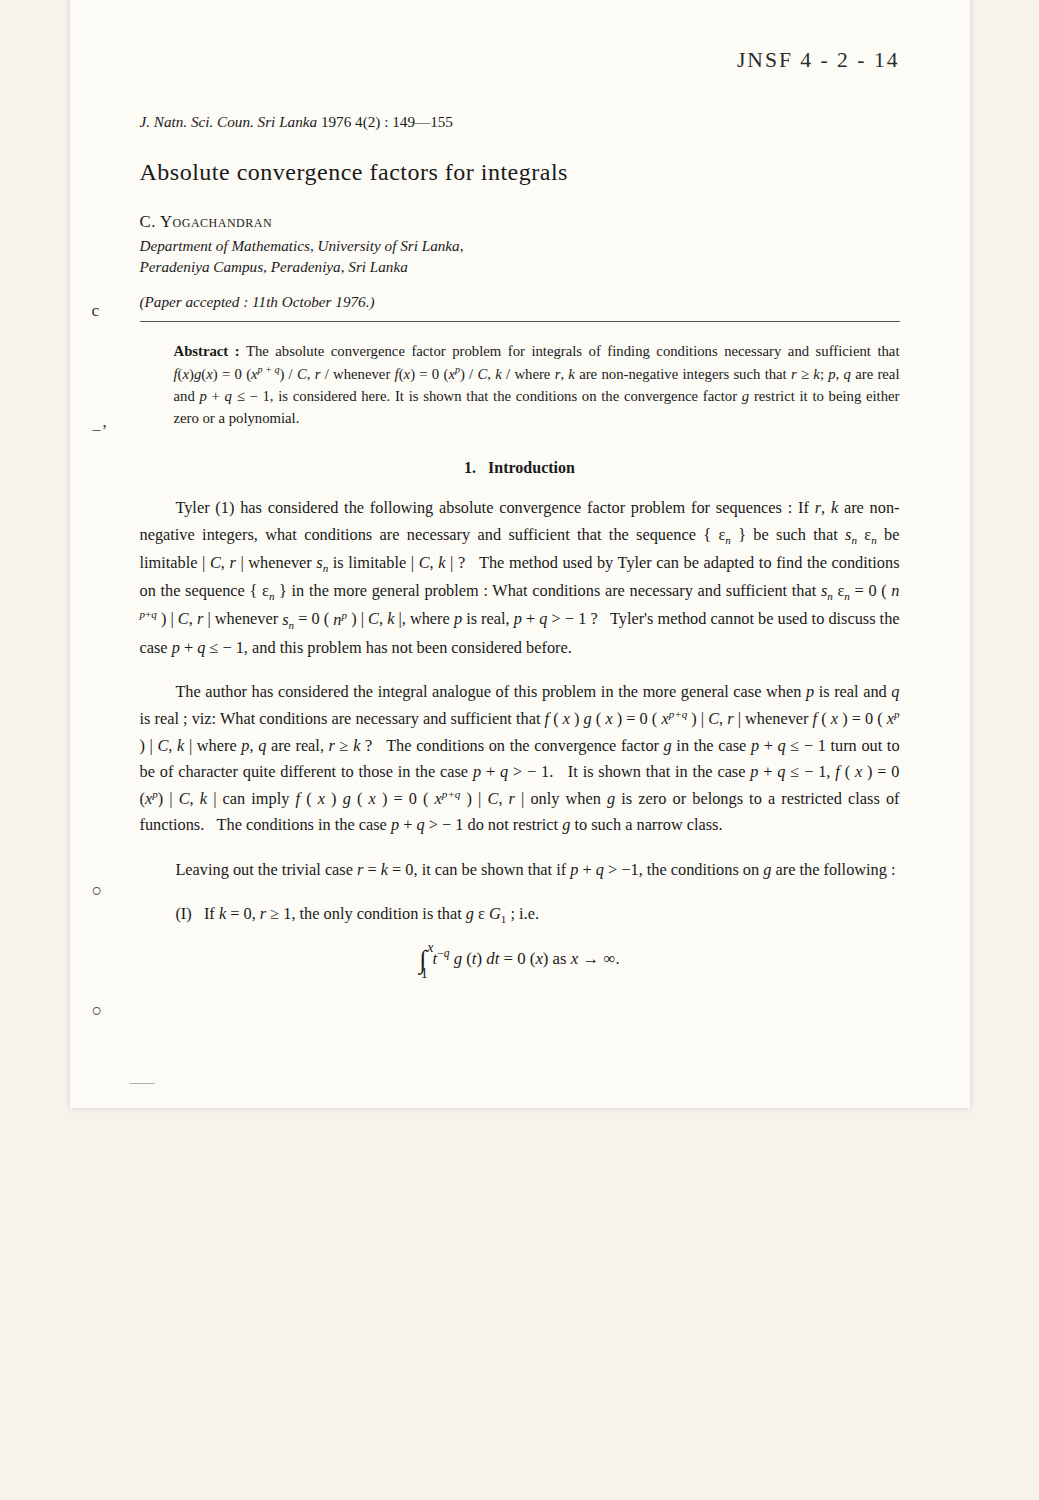JNSF 4 - 2 - 14
c
−’
○
○
J. Natn. Sci. Coun. Sri Lanka 1976 4(2) : 149—155
Absolute convergence factors for integrals
C. Yogachandran
Department of Mathematics, University of Sri Lanka,
Peradeniya Campus, Peradeniya, Sri Lanka
(Paper accepted : 11th October 1976.)
Abstract : The absolute convergence factor problem for integrals of finding conditions necessary and sufficient that f(x)g(x) = 0 (xp + q) / C, r / whenever f(x) = 0 (xp) / C, k / where r, k are non-negative integers such that r ≥ k; p, q are real and p + q ≤ − 1, is considered here. It is shown that the conditions on the convergence factor g restrict it to being either zero or a polynomial.
1. Introduction
Tyler (1) has considered the following absolute convergence factor problem for sequences : If r, k are non-negative integers, what conditions are necessary and sufficient that the sequence { εn } be such that sn εn be limitable | C, r | whenever sn is limitable | C, k | ? The method used by Tyler can be adapted to find the conditions on the sequence { εn } in the more general problem : What conditions are necessary and sufficient that sn εn = 0 ( n p+q ) | C, r | whenever sn = 0 ( np ) | C, k |, where p is real, p + q > − 1 ? Tyler's method cannot be used to discuss the case p + q ≤ − 1, and this problem has not been considered before.
The author has considered the integral analogue of this problem in the more general case when p is real and q is real ; viz: What conditions are necessary and sufficient that f ( x ) g ( x ) = 0 ( xp+q ) | C, r | whenever f ( x ) = 0 ( xp ) | C, k | where p, q are real, r ≥ k ? The conditions on the convergence factor g in the case p + q ≤ − 1 turn out to be of character quite different to those in the case p + q > − 1. It is shown that in the case p + q ≤ − 1, f ( x ) = 0 (xp) | C, k | can imply f ( x ) g ( x ) = 0 ( xp+q ) | C, r | only when g is zero or belongs to a restricted class of functions. The conditions in the case p + q > − 1 do not restrict g to such a narrow class.
Leaving out the trivial case r = k = 0, it can be shown that if p + q > −1, the conditions on g are the following :
(I) If k = 0, r ≥ 1, the only condition is that g ε G1 ; i.e.
∫x 1 t−q g (t) dt = 0 (x) as x → ∞.
——